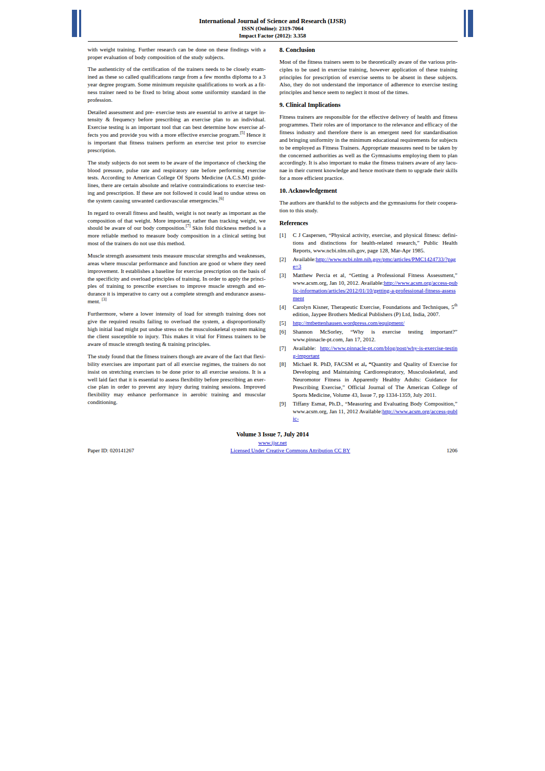International Journal of Science and Research (IJSR)
ISSN (Online): 2319-7064
Impact Factor (2012): 3.358
with weight training. Further research can be done on these findings with a proper evaluation of body composition of the study subjects.
The authenticity of the certification of the trainers needs to be closely examined as these so called qualifications range from a few months diploma to a 3 year degree program. Some minimum requisite qualifications to work as a fitness trainer need to be fixed to bring about some uniformity standard in the profession.
Detailed assessment and pre- exercise tests are essential to arrive at target intensity & frequency before prescribing an exercise plan to an individual. Exercise testing is an important tool that can best determine how exercise affects you and provide you with a more effective exercise program.[5] Hence it is important that fitness trainers perform an exercise test prior to exercise prescription.
The study subjects do not seem to be aware of the importance of checking the blood pressure, pulse rate and respiratory rate before performing exercise tests. According to American College Of Sports Medicine (A.C.S.M) guidelines, there are certain absolute and relative contraindications to exercise testing and prescription. If these are not followed it could lead to undue stress on the system causing unwanted cardiovascular emergencies.[6]
In regard to overall fitness and health, weight is not nearly as important as the composition of that weight. More important, rather than tracking weight, we should be aware of our body composition.[7] Skin fold thickness method is a more reliable method to measure body composition in a clinical setting but most of the trainers do not use this method.
Muscle strength assessment tests measure muscular strengths and weaknesses, areas where muscular performance and function are good or where they need improvement. It establishes a baseline for exercise prescription on the basis of the specificity and overload principles of training. In order to apply the principles of training to prescribe exercises to improve muscle strength and endurance it is imperative to carry out a complete strength and endurance assessment. [3]
Furthermore, where a lower intensity of load for strength training does not give the required results failing to overload the system, a disproportionally high initial load might put undue stress on the musculoskeletal system making the client susceptible to injury. This makes it vital for Fitness trainers to be aware of muscle strength testing & training principles.
The study found that the fitness trainers though are aware of the fact that flexibility exercises are important part of all exercise regimes, the trainers do not insist on stretching exercises to be done prior to all exercise sessions. It is a well laid fact that it is essential to assess flexibility before prescribing an exercise plan in order to prevent any injury during training sessions. Improved flexibility may enhance performance in aerobic training and muscular conditioning.
8. Conclusion
Most of the fitness trainers seem to be theoretically aware of the various principles to be used in exercise training, however application of these training principles for prescription of exercise seems to be absent in these subjects. Also, they do not understand the importance of adherence to exercise testing principles and hence seem to neglect it most of the times.
9. Clinical Implications
Fitness trainers are responsible for the effective delivery of health and fitness programmes. Their roles are of importance to the relevance and efficacy of the fitness industry and therefore there is an emergent need for standardisation and bringing uniformity in the minimum educational requirements for subjects to be employed as Fitness Trainers. Appropriate measures need to be taken by the concerned authorities as well as the Gymnasiums employing them to plan accordingly. It is also important to make the fitness trainers aware of any lacunae in their current knowledge and hence motivate them to upgrade their skills for a more efficient practice.
10. Acknowledgement
The authors are thankful to the subjects and the gymnasiums for their cooperation to this study.
References
[1] C J Caspersen, “Physical activity, exercise, and physical fitness: definitions and distinctions for health-related research,” Public Health Reports, www.ncbi.nlm.nih.gov, page 128, Mar-Apr 1985.
[2] Available:http://www.ncbi.nlm.nih.gov/pmc/articles/PMC1424733/?page=3
[3] Matthew Percia et al, “Getting a Professional Fitness Assessment,” www.acsm.org, Jan 10, 2012. Available:http://www.acsm.org/access-public-information/articles/2012/01/10/getting-a-professional-fitness-assessment
[4] Carolyn Kisner, Therapeutic Exercise, Foundations and Techniques, 5th edition, Jaypee Brothers Medical Publishers (P) Ltd, India, 2007.
[5] http://mtbettenhausen.wordpress.com/equipment/
[6] Shannon McSorley, “Why is exercise testing important?” www.pinnacle-pt.com, Jan 17, 2012.
[7] Available: http://www.pinnacle-pt.com/blog/post/why-is-exercise-testing-important
[8] Michael R. PhD, FACSM et al, “Quantity and Quality of Exercise for Developing and Maintaining Cardiorespiratory, Musculoskeletal, and Neuromotor Fitness in Apparently Healthy Adults: Guidance for Prescribing Exercise,” Official Journal of The American College of Sports Medicine, Volume 43, Issue 7, pp 1334-1359, July 2011.
[9] Tiffany Esmat, Ph.D., “Measuring and Evaluating Body Composition,” www.acsm.org, Jan 11, 2012 Available:http://www.acsm.org/access-public-
Volume 3 Issue 7, July 2014
www.ijsr.net
Paper ID: 020141267
Licensed Under Creative Commons Attribution CC BY
1206